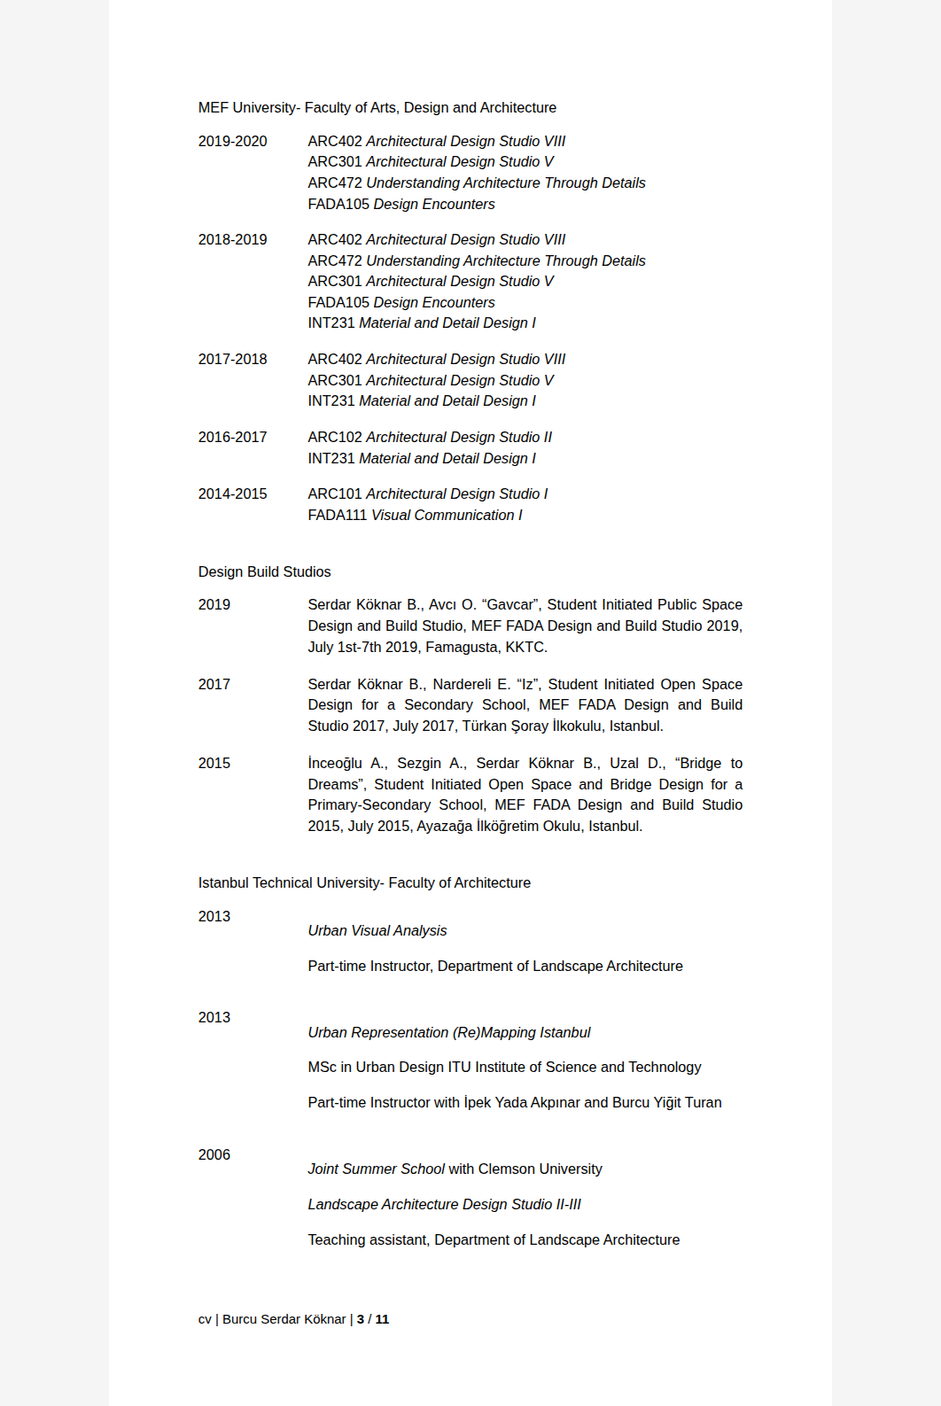MEF University- Faculty of Arts, Design and Architecture
2019-2020
ARC402 Architectural Design Studio VIII
ARC301 Architectural Design Studio V
ARC472 Understanding Architecture Through Details
FADA105 Design Encounters
2018-2019
ARC402 Architectural Design Studio VIII
ARC472 Understanding Architecture Through Details
ARC301 Architectural Design Studio V
FADA105 Design Encounters
INT231 Material and Detail Design I
2017-2018
ARC402 Architectural Design Studio VIII
ARC301 Architectural Design Studio V
INT231 Material and Detail Design I
2016-2017
ARC102 Architectural Design Studio II
INT231 Material and Detail Design I
2014-2015
ARC101 Architectural Design Studio I
FADA111 Visual Communication I
Design Build Studios
2019
Serdar Köknar B., Avcı O. “Gavcar”, Student Initiated Public Space Design and Build Studio, MEF FADA Design and Build Studio 2019, July 1st-7th 2019, Famagusta, KKTC.
2017
Serdar Köknar B., Nardereli E. “Iz”, Student Initiated Open Space Design for a Secondary School, MEF FADA Design and Build Studio 2017, July 2017, Türkan Şoray İlkokulu, Istanbul.
2015
İnceoğlu A., Sezgin A., Serdar Köknar B., Uzal D., “Bridge to Dreams”, Student Initiated Open Space and Bridge Design for a Primary-Secondary School, MEF FADA Design and Build Studio 2015, July 2015, Ayazağa İlköğretim Okulu, Istanbul.
Istanbul Technical University- Faculty of Architecture
2013
Urban Visual Analysis
Part-time Instructor, Department of Landscape Architecture
2013
Urban Representation (Re)Mapping Istanbul
MSc in Urban Design ITU Institute of Science and Technology
Part-time Instructor with İpek Yada Akpınar and Burcu Yiğit Turan
2006
Joint Summer School with Clemson University
Landscape Architecture Design Studio II-III
Teaching assistant, Department of Landscape Architecture
cv | Burcu Serdar Köknar | 3 / 11